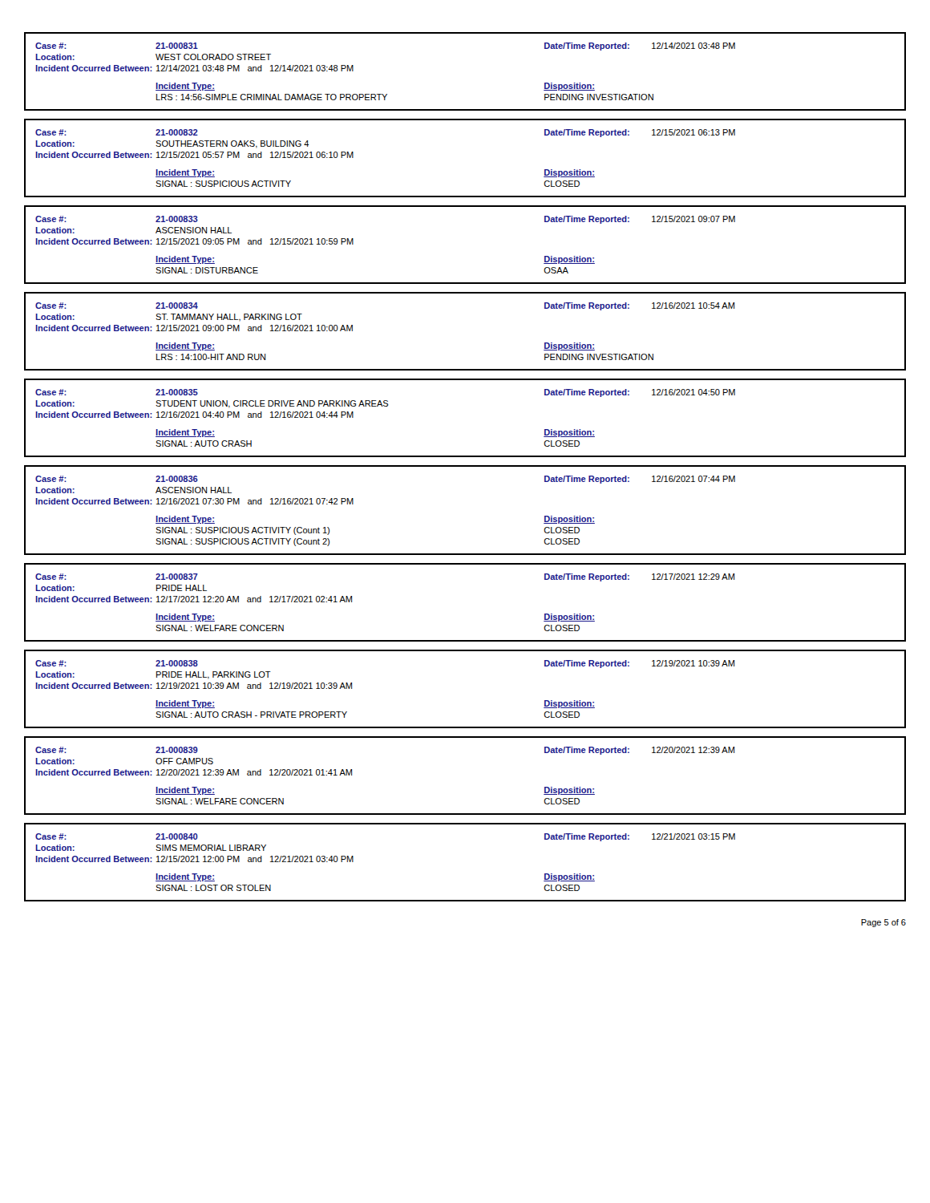| Case #: | 21-000831 | Date/Time Reported: | 12/14/2021 03:48 PM |
| Location: | WEST COLORADO STREET |
| Incident Occurred Between: | 12/14/2021 03:48 PM and 12/14/2021 03:48 PM |
| | Incident Type: | Disposition: |
| | LRS : 14:56-SIMPLE CRIMINAL DAMAGE TO PROPERTY | PENDING INVESTIGATION |
| Case #: | 21-000832 | Date/Time Reported: | 12/15/2021 06:13 PM |
| Location: | SOUTHEASTERN OAKS, BUILDING 4 |
| Incident Occurred Between: | 12/15/2021 05:57 PM and 12/15/2021 06:10 PM |
| | Incident Type: | Disposition: |
| | SIGNAL : SUSPICIOUS ACTIVITY | CLOSED |
| Case #: | 21-000833 | Date/Time Reported: | 12/15/2021 09:07 PM |
| Location: | ASCENSION HALL |
| Incident Occurred Between: | 12/15/2021 09:05 PM and 12/15/2021 10:59 PM |
| | Incident Type: | Disposition: |
| | SIGNAL : DISTURBANCE | OSAA |
| Case #: | 21-000834 | Date/Time Reported: | 12/16/2021 10:54 AM |
| Location: | ST. TAMMANY HALL, PARKING LOT |
| Incident Occurred Between: | 12/15/2021 09:00 PM and 12/16/2021 10:00 AM |
| | Incident Type: | Disposition: |
| | LRS : 14:100-HIT AND RUN | PENDING INVESTIGATION |
| Case #: | 21-000835 | Date/Time Reported: | 12/16/2021 04:50 PM |
| Location: | STUDENT UNION, CIRCLE DRIVE AND PARKING AREAS |
| Incident Occurred Between: | 12/16/2021 04:40 PM and 12/16/2021 04:44 PM |
| | Incident Type: | Disposition: |
| | SIGNAL : AUTO CRASH | CLOSED |
| Case #: | 21-000836 | Date/Time Reported: | 12/16/2021 07:44 PM |
| Location: | ASCENSION HALL |
| Incident Occurred Between: | 12/16/2021 07:30 PM and 12/16/2021 07:42 PM |
| | Incident Type: | Disposition: |
| | SIGNAL : SUSPICIOUS ACTIVITY (Count 1) | CLOSED |
| | SIGNAL : SUSPICIOUS ACTIVITY (Count 2) | CLOSED |
| Case #: | 21-000837 | Date/Time Reported: | 12/17/2021 12:29 AM |
| Location: | PRIDE HALL |
| Incident Occurred Between: | 12/17/2021 12:20 AM and 12/17/2021 02:41 AM |
| | Incident Type: | Disposition: |
| | SIGNAL : WELFARE CONCERN | CLOSED |
| Case #: | 21-000838 | Date/Time Reported: | 12/19/2021 10:39 AM |
| Location: | PRIDE HALL, PARKING LOT |
| Incident Occurred Between: | 12/19/2021 10:39 AM and 12/19/2021 10:39 AM |
| | Incident Type: | Disposition: |
| | SIGNAL : AUTO CRASH - PRIVATE PROPERTY | CLOSED |
| Case #: | 21-000839 | Date/Time Reported: | 12/20/2021 12:39 AM |
| Location: | OFF CAMPUS |
| Incident Occurred Between: | 12/20/2021 12:39 AM and 12/20/2021 01:41 AM |
| | Incident Type: | Disposition: |
| | SIGNAL : WELFARE CONCERN | CLOSED |
| Case #: | 21-000840 | Date/Time Reported: | 12/21/2021 03:15 PM |
| Location: | SIMS MEMORIAL LIBRARY |
| Incident Occurred Between: | 12/15/2021 12:00 PM and 12/21/2021 03:40 PM |
| | Incident Type: | Disposition: |
| | SIGNAL : LOST OR STOLEN | CLOSED |
Page 5 of 6